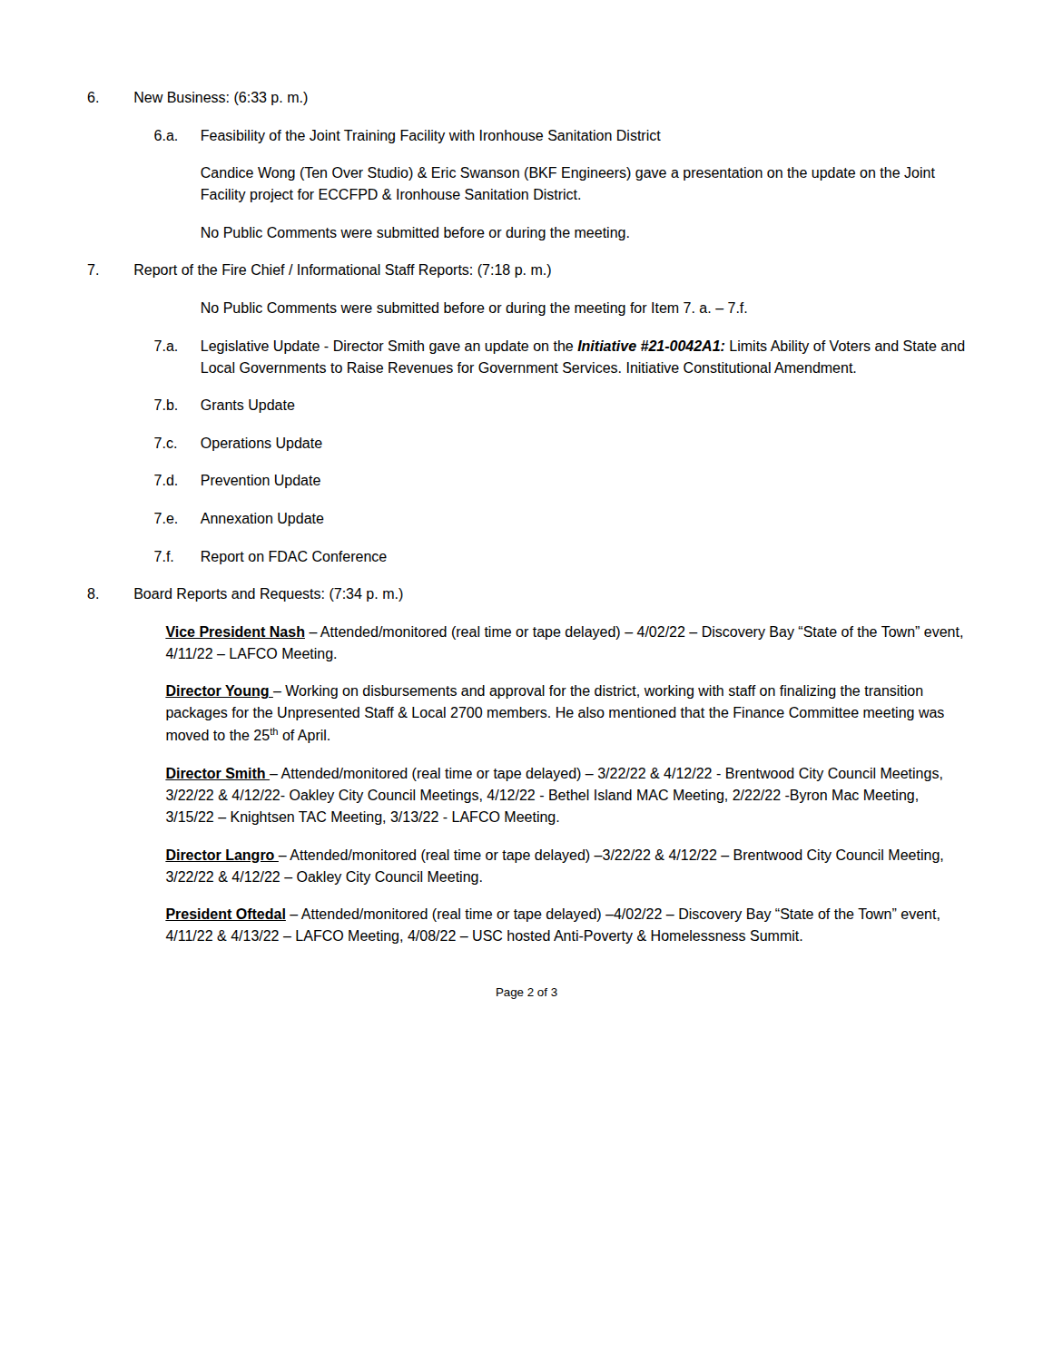6.
New Business: (6:33 p. m.)
6.a.
Feasibility of the Joint Training Facility with Ironhouse Sanitation District
Candice Wong (Ten Over Studio) & Eric Swanson (BKF Engineers) gave a presentation on the update on the Joint Facility project for ECCFPD & Ironhouse Sanitation District.
No Public Comments were submitted before or during the meeting.
7.
Report of the Fire Chief / Informational Staff Reports: (7:18 p. m.)
No Public Comments were submitted before or during the meeting for Item 7. a. – 7.f.
7.a.
Legislative Update - Director Smith gave an update on the Initiative #21-0042A1: Limits Ability of Voters and State and Local Governments to Raise Revenues for Government Services. Initiative Constitutional Amendment.
7.b.
Grants Update
7.c.
Operations Update
7.d.
Prevention Update
7.e.
Annexation Update
7.f.
Report on FDAC Conference
8.
Board Reports and Requests: (7:34 p. m.)
Vice President Nash – Attended/monitored (real time or tape delayed) – 4/02/22 – Discovery Bay “State of the Town” event, 4/11/22 – LAFCO Meeting.
Director Young – Working on disbursements and approval for the district, working with staff on finalizing the transition packages for the Unpresented Staff & Local 2700 members. He also mentioned that the Finance Committee meeting was moved to the 25th of April.
Director Smith – Attended/monitored (real time or tape delayed) – 3/22/22 & 4/12/22 - Brentwood City Council Meetings, 3/22/22 & 4/12/22- Oakley City Council Meetings, 4/12/22 - Bethel Island MAC Meeting, 2/22/22 -Byron Mac Meeting, 3/15/22 – Knightsen TAC Meeting, 3/13/22 - LAFCO Meeting.
Director Langro – Attended/monitored (real time or tape delayed) –3/22/22 & 4/12/22 – Brentwood City Council Meeting, 3/22/22 & 4/12/22 – Oakley City Council Meeting.
President Oftedal – Attended/monitored (real time or tape delayed) –4/02/22 – Discovery Bay “State of the Town” event, 4/11/22 & 4/13/22 – LAFCO Meeting, 4/08/22 – USC hosted Anti-Poverty & Homelessness Summit.
Page 2 of 3